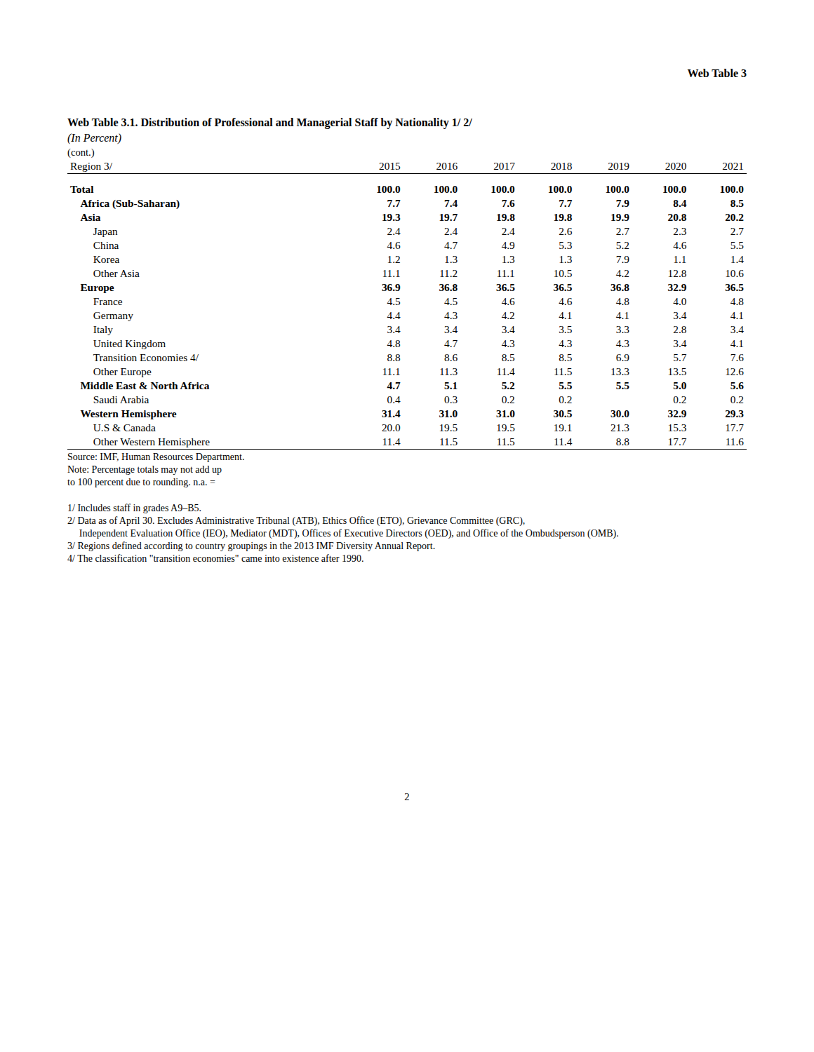Web Table 3
Web Table 3.1. Distribution of Professional and Managerial Staff by Nationality 1/ 2/
(In Percent)
(cont.)
| Region 3/ | 2015 | 2016 | 2017 | 2018 | 2019 | 2020 | 2021 |
| --- | --- | --- | --- | --- | --- | --- | --- |
| Total | 100.0 | 100.0 | 100.0 | 100.0 | 100.0 | 100.0 | 100.0 |
| Africa (Sub-Saharan) | 7.7 | 7.4 | 7.6 | 7.7 | 7.9 | 8.4 | 8.5 |
| Asia | 19.3 | 19.7 | 19.8 | 19.8 | 19.9 | 20.8 | 20.2 |
| Japan | 2.4 | 2.4 | 2.4 | 2.6 | 2.7 | 2.3 | 2.7 |
| China | 4.6 | 4.7 | 4.9 | 5.3 | 5.2 | 4.6 | 5.5 |
| Korea | 1.2 | 1.3 | 1.3 | 1.3 | 7.9 | 1.1 | 1.4 |
| Other Asia | 11.1 | 11.2 | 11.1 | 10.5 | 4.2 | 12.8 | 10.6 |
| Europe | 36.9 | 36.8 | 36.5 | 36.5 | 36.8 | 32.9 | 36.5 |
| France | 4.5 | 4.5 | 4.6 | 4.6 | 4.8 | 4.0 | 4.8 |
| Germany | 4.4 | 4.3 | 4.2 | 4.1 | 4.1 | 3.4 | 4.1 |
| Italy | 3.4 | 3.4 | 3.4 | 3.5 | 3.3 | 2.8 | 3.4 |
| United Kingdom | 4.8 | 4.7 | 4.3 | 4.3 | 4.3 | 3.4 | 4.1 |
| Transition Economies 4/ | 8.8 | 8.6 | 8.5 | 8.5 | 6.9 | 5.7 | 7.6 |
| Other Europe | 11.1 | 11.3 | 11.4 | 11.5 | 13.3 | 13.5 | 12.6 |
| Middle East & North Africa | 4.7 | 5.1 | 5.2 | 5.5 | 5.5 | 5.0 | 5.6 |
| Saudi Arabia | 0.4 | 0.3 | 0.2 | 0.2 | | 0.2 | 0.2 |
| Western Hemisphere | 31.4 | 31.0 | 31.0 | 30.5 | 30.0 | 32.9 | 29.3 |
| U.S & Canada | 20.0 | 19.5 | 19.5 | 19.1 | 21.3 | 15.3 | 17.7 |
| Other Western Hemisphere | 11.4 | 11.5 | 11.5 | 11.4 | 8.8 | 17.7 | 11.6 |
Source: IMF, Human Resources Department.
Note: Percentage totals may not add up
to 100 percent due to rounding. n.a. =
not available.
1/ Includes staff in grades A9–B5.
2/ Data as of April 30. Excludes Administrative Tribunal (ATB), Ethics Office (ETO), Grievance Committee (GRC),
Independent Evaluation Office (IEO), Mediator (MDT), Offices of Executive Directors (OED), and Office of the Ombudsperson (OMB).
3/ Regions defined according to country groupings in the 2013 IMF Diversity Annual Report.
4/ The classification "transition economies" came into existence after 1990.
2